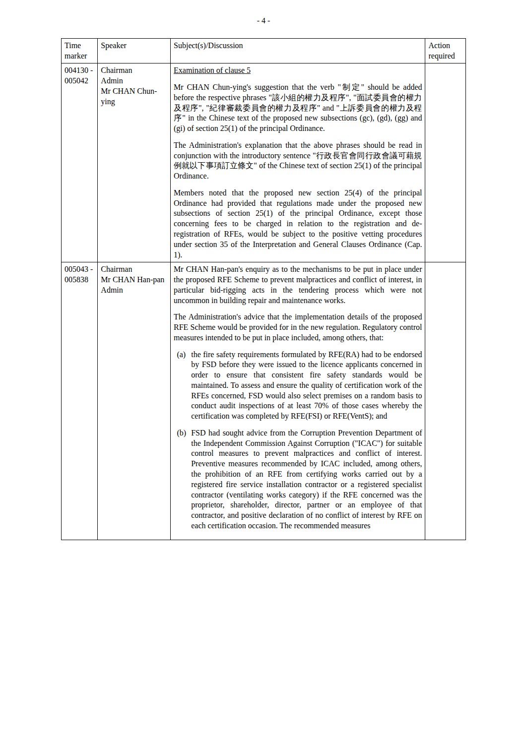- 4 -
| Time marker | Speaker | Subject(s)/Discussion | Action required |
| --- | --- | --- | --- |
| 004130 - 005042 | Chairman Admin Mr CHAN Chun-ying | Examination of clause 5 Mr CHAN Chun-ying's suggestion that the verb "制定" should be added before the respective phrases "該小組的權力及程序", "面試委員會的權力及程序", "紀律審裁委員會的權力及程序" and "上訴委員會的權力及程序" in the Chinese text of the proposed new subsections (gc), (gd), (gg) and (gi) of section 25(1) of the principal Ordinance. The Administration's explanation that the above phrases should be read in conjunction with the introductory sentence "行政長官會同行政會議可藉規例就以下事項訂立條文" of the Chinese text of section 25(1) of the principal Ordinance. Members noted that the proposed new section 25(4) of the principal Ordinance had provided that regulations made under the proposed new subsections of section 25(1) of the principal Ordinance, except those concerning fees to be charged in relation to the registration and de-registration of RFEs, would be subject to the positive vetting procedures under section 35 of the Interpretation and General Clauses Ordinance (Cap. 1). | |
| 005043 - 005838 | Chairman Mr CHAN Han-pan Admin | Mr CHAN Han-pan's enquiry as to the mechanisms to be put in place under the proposed RFE Scheme to prevent malpractices and conflict of interest, in particular bid-rigging acts in the tendering process which were not uncommon in building repair and maintenance works. The Administration's advice that the implementation details of the proposed RFE Scheme would be provided for in the new regulation. Regulatory control measures intended to be put in place included, among others, that: (a) the fire safety requirements formulated by RFE(RA) had to be endorsed by FSD before they were issued to the licence applicants concerned in order to ensure that consistent fire safety standards would be maintained. To assess and ensure the quality of certification work of the RFEs concerned, FSD would also select premises on a random basis to conduct audit inspections of at least 70% of those cases whereby the certification was completed by RFE(FSI) or RFE(VentS); and (b) FSD had sought advice from the Corruption Prevention Department of the Independent Commission Against Corruption ("ICAC") for suitable control measures to prevent malpractices and conflict of interest. Preventive measures recommended by ICAC included, among others, the prohibition of an RFE from certifying works carried out by a registered fire service installation contractor or a registered specialist contractor (ventilating works category) if the RFE concerned was the proprietor, shareholder, director, partner or an employee of that contractor, and positive declaration of no conflict of interest by RFE on each certification occasion. The recommended measures | |